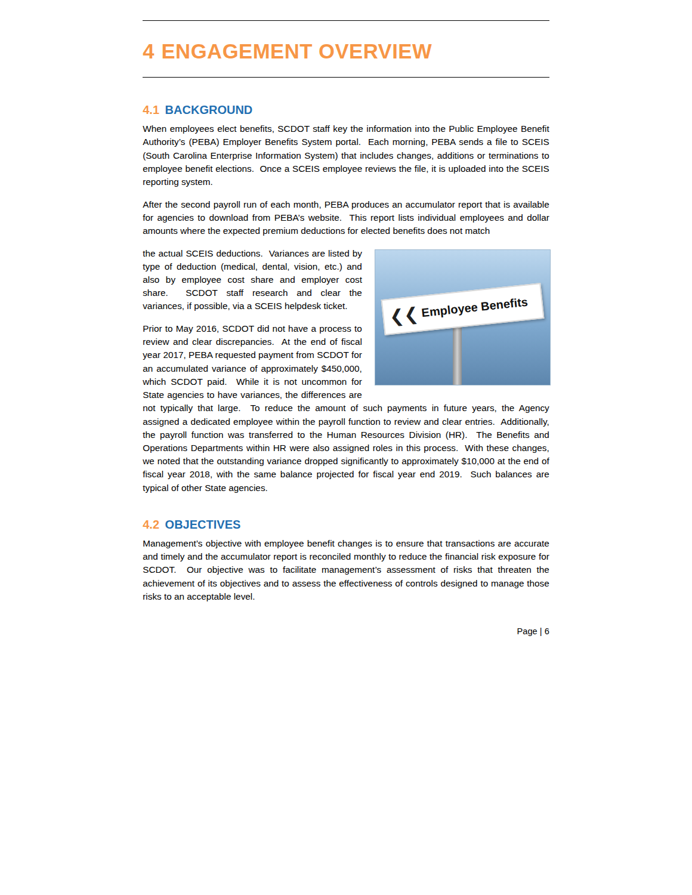4 ENGAGEMENT OVERVIEW
4.1 BACKGROUND
When employees elect benefits, SCDOT staff key the information into the Public Employee Benefit Authority’s (PEBA) Employer Benefits System portal. Each morning, PEBA sends a file to SCEIS (South Carolina Enterprise Information System) that includes changes, additions or terminations to employee benefit elections. Once a SCEIS employee reviews the file, it is uploaded into the SCEIS reporting system.
After the second payroll run of each month, PEBA produces an accumulator report that is available for agencies to download from PEBA’s website. This report lists individual employees and dollar amounts where the expected premium deductions for elected benefits does not match
❮❮ Employee Benefits
the actual SCEIS deductions. Variances are listed by type of deduction (medical, dental, vision, etc.) and also by employee cost share and employer cost share. SCDOT staff research and clear the variances, if possible, via a SCEIS helpdesk ticket.
Prior to May 2016, SCDOT did not have a process to review and clear discrepancies. At the end of fiscal year 2017, PEBA requested payment from SCDOT for an accumulated variance of approximately $450,000, which SCDOT paid. While it is not uncommon for State agencies to have variances, the differences are not typically that large. To reduce the amount of such payments in future years, the Agency assigned a dedicated employee within the payroll function to review and clear entries. Additionally, the payroll function was transferred to the Human Resources Division (HR). The Benefits and Operations Departments within HR were also assigned roles in this process. With these changes, we noted that the outstanding variance dropped significantly to approximately $10,000 at the end of fiscal year 2018, with the same balance projected for fiscal year end 2019. Such balances are typical of other State agencies.
4.2 OBJECTIVES
Management’s objective with employee benefit changes is to ensure that transactions are accurate and timely and the accumulator report is reconciled monthly to reduce the financial risk exposure for SCDOT. Our objective was to facilitate management’s assessment of risks that threaten the achievement of its objectives and to assess the effectiveness of controls designed to manage those risks to an acceptable level.
Page | 6